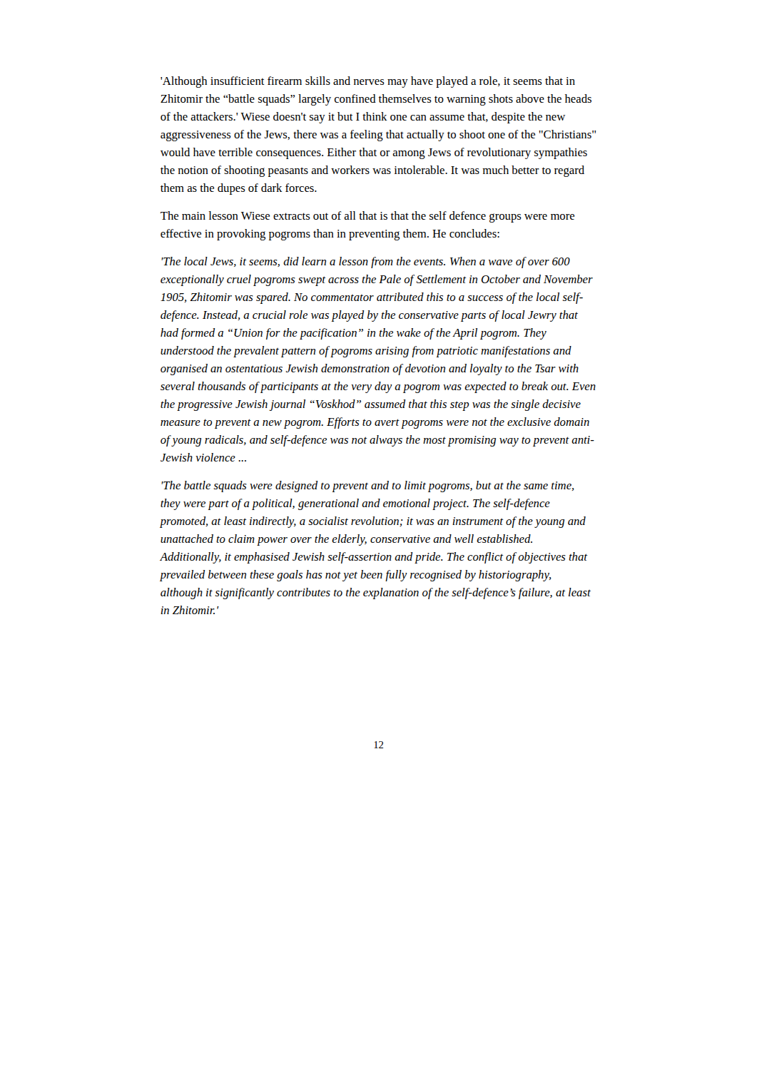'Although insufficient firearm skills and nerves may have played a role, it seems that in Zhitomir the “battle squads” largely confined themselves to warning shots above the heads of the attackers.' Wiese doesn't say it but I think one can assume that, despite the new aggressiveness of the Jews, there was a feeling that actually to shoot one of the "Christians" would have terrible consequences. Either that or among Jews of revolutionary sympathies the notion of shooting peasants and workers was intolerable. It was much better to regard them as the dupes of dark forces.
The main lesson Wiese extracts out of all that is that the self defence groups were more effective in provoking pogroms than in preventing them. He concludes:
'The local Jews, it seems, did learn a lesson from the events. When a wave of over 600 exceptionally cruel pogroms swept across the Pale of Settlement in October and November 1905, Zhitomir was spared. No commentator attributed this to a success of the local self-defence. Instead, a crucial role was played by the conservative parts of local Jewry that had formed a “Union for the pacification” in the wake of the April pogrom. They understood the prevalent pattern of pogroms arising from patriotic manifestations and organised an ostentatious Jewish demonstration of devotion and loyalty to the Tsar with several thousands of participants at the very day a pogrom was expected to break out. Even the progressive Jewish journal “Voskhod” assumed that this step was the single decisive measure to prevent a new pogrom. Efforts to avert pogroms were not the exclusive domain of young radicals, and self-defence was not always the most promising way to prevent anti-Jewish violence ...
'The battle squads were designed to prevent and to limit pogroms, but at the same time, they were part of a political, generational and emotional project. The self-defence promoted, at least indirectly, a socialist revolution; it was an instrument of the young and unattached to claim power over the elderly, conservative and well established. Additionally, it emphasised Jewish self-assertion and pride. The conflict of objectives that prevailed between these goals has not yet been fully recognised by historiography, although it significantly contributes to the explanation of the self-defence’s failure, at least in Zhitomir.'
12